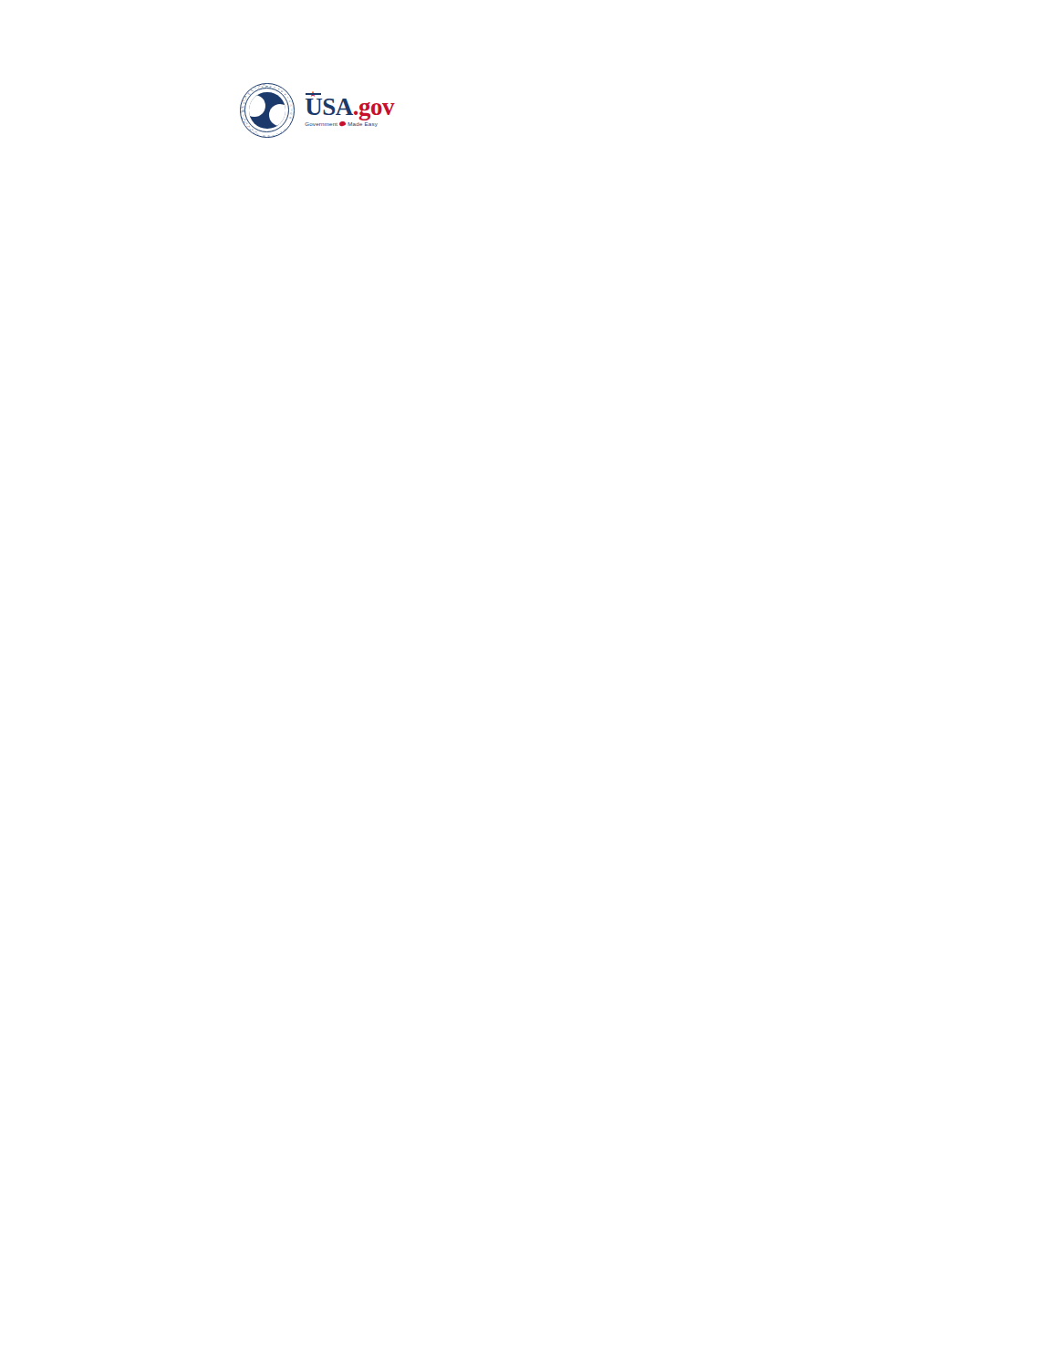D E P A R T M E N T O F T R A N S P O R T A T I O N U N I T E D S T A T E S O F A M E R I C A
★
USA.gov
Government Made Easy